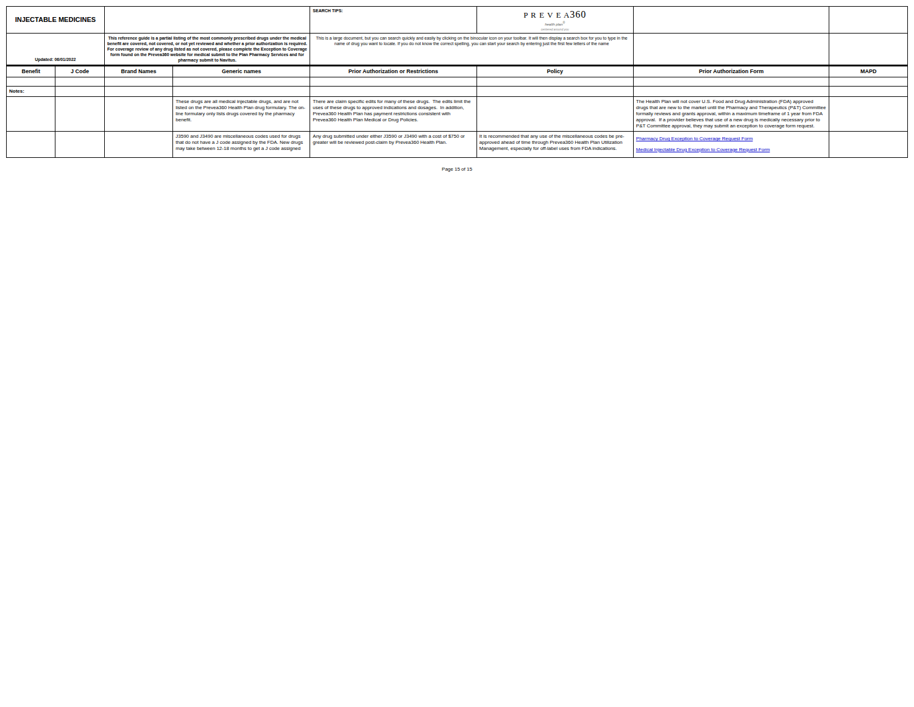| INJECTABLE MEDICINES | | SEARCH TIPS: | P R E V E A 360 health plan ® centered around you | | |
| Updated: 06/01/2022 | This reference guide is a partial listing of the most commonly prescribed drugs under the medical benefit are covered, not covered, or not yet reviewed and whether a prior authorization is required. For coverage review of any drug listed as not covered, please complete the Exception to Coverage form found on the Prevea360 website for medical submit to the Plan Pharmacy Services and for pharmacy submit to Navitus. | This is a large document, but you can search quickly and easily by clicking on the binocular icon on your toolbar. It will then display a search box for you to type in the name of drug you want to locate. If you do not know the correct spelling, you can start your search by entering just the first few letters of the name | | |
| Benefit | J Code | Brand Names | Generic names | Prior Authorization or Restrictions | Policy | Prior Authorization Form | MAPD |
| Notes: | | | | | | | |
| | | | These drugs are all medical injectable drugs, and are not listed on the Prevea360 Health Plan drug formulary. The on-line formulary only lists drugs covered by the pharmacy benefit. | There are claim specific edits for many of these drugs. The edits limit the uses of these drugs to approved indications and dosages. In addition, Prevea360 Health Plan has payment restrictions consistent with Prevea360 Health Plan Medical or Drug Policies. | | The Health Plan will not cover U.S. Food and Drug Administration (FDA) approved drugs that are new to the market until the Pharmacy and Therapeutics (P&T) Committee formally reviews and grants approval, within a maximum timeframe of 1 year from FDA approval. If a provider believes that use of a new drug is medically necessary prior to P&T Committee approval, they may submit an exception to coverage form request. | |
| | | | J3590 and J3490 are miscellaneous codes used for drugs that do not have a J code assigned by the FDA. New drugs may take between 12-18 months to get a J code assigned | Any drug submitted under either J3590 or J3490 with a cost of $750 or greater will be reviewed post-claim by Prevea360 Health Plan. | It is recommended that any use of the miscellaneous codes be pre-approved ahead of time through Prevea360 Health Plan Utilization Management, especially for off-label uses from FDA indications. | Pharmacy Drug Exception to Coverage Request Form Medical Injectable Drug Exception to Coverage Request Form | |
Page 15 of 15